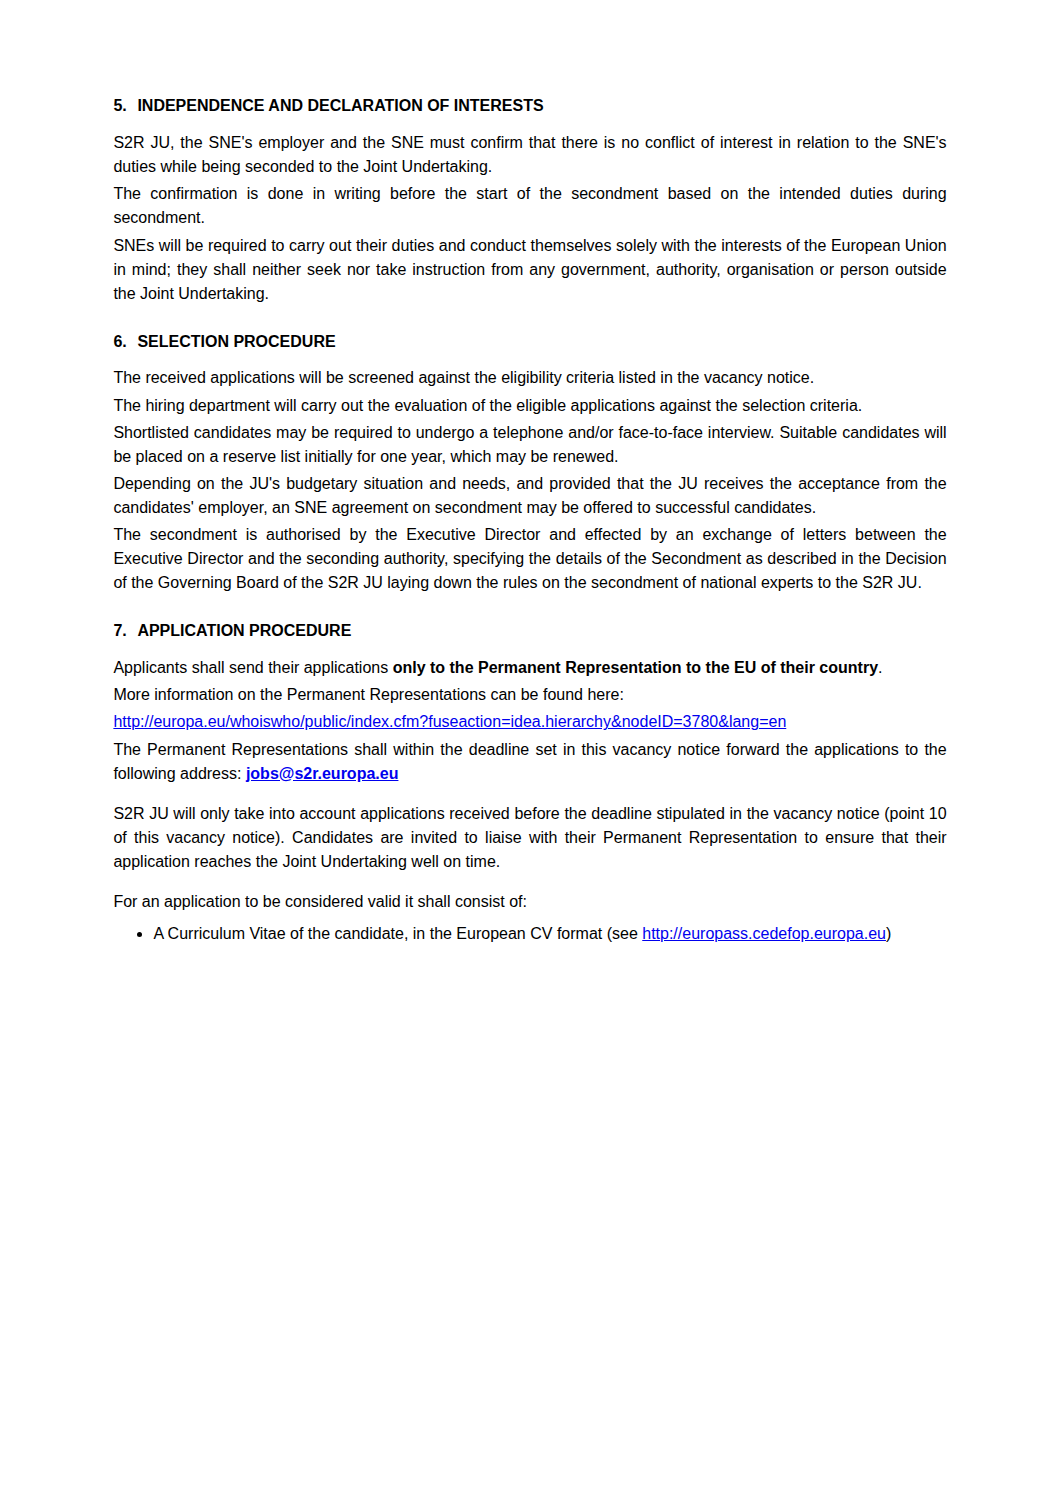5. INDEPENDENCE AND DECLARATION OF INTERESTS
S2R JU, the SNE's employer and the SNE must confirm that there is no conflict of interest in relation to the SNE's duties while being seconded to the Joint Undertaking.
The confirmation is done in writing before the start of the secondment based on the intended duties during secondment.
SNEs will be required to carry out their duties and conduct themselves solely with the interests of the European Union in mind; they shall neither seek nor take instruction from any government, authority, organisation or person outside the Joint Undertaking.
6. SELECTION PROCEDURE
The received applications will be screened against the eligibility criteria listed in the vacancy notice.
The hiring department will carry out the evaluation of the eligible applications against the selection criteria.
Shortlisted candidates may be required to undergo a telephone and/or face-to-face interview. Suitable candidates will be placed on a reserve list initially for one year, which may be renewed.
Depending on the JU's budgetary situation and needs, and provided that the JU receives the acceptance from the candidates' employer, an SNE agreement on secondment may be offered to successful candidates.
The secondment is authorised by the Executive Director and effected by an exchange of letters between the Executive Director and the seconding authority, specifying the details of the Secondment as described in the Decision of the Governing Board of the S2R JU laying down the rules on the secondment of national experts to the S2R JU.
7. APPLICATION PROCEDURE
Applicants shall send their applications only to the Permanent Representation to the EU of their country.
More information on the Permanent Representations can be found here:
http://europa.eu/whoiswho/public/index.cfm?fuseaction=idea.hierarchy&nodeID=3780&lang=en
The Permanent Representations shall within the deadline set in this vacancy notice forward the applications to the following address: jobs@s2r.europa.eu
S2R JU will only take into account applications received before the deadline stipulated in the vacancy notice (point 10 of this vacancy notice). Candidates are invited to liaise with their Permanent Representation to ensure that their application reaches the Joint Undertaking well on time.
For an application to be considered valid it shall consist of:
A Curriculum Vitae of the candidate, in the European CV format (see http://europass.cedefop.europa.eu)